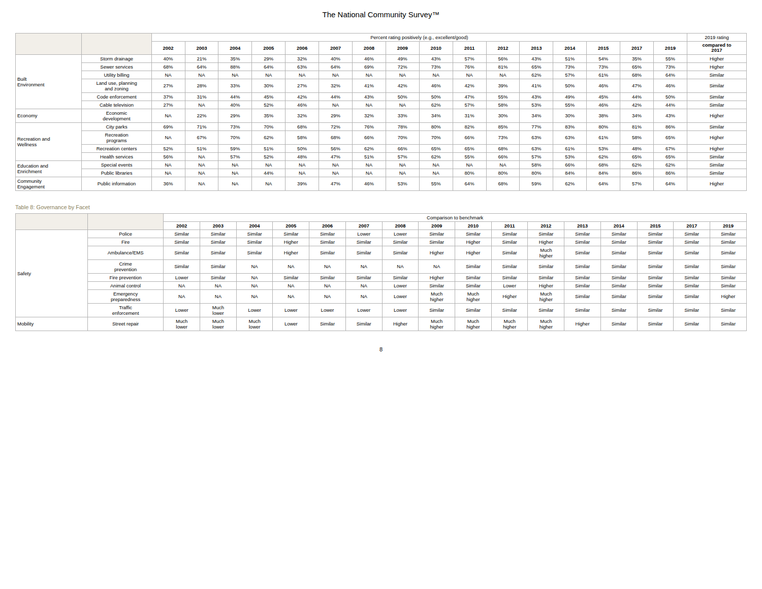The National Community Survey™
| | | Percent rating positively (e.g., excellent/good) | 2019 rating |
| --- | --- | --- | --- |
| 2002 | 2003 | 2004 | 2005 | 2006 | 2007 | 2008 | 2009 | 2010 | 2011 | 2012 | 2013 | 2014 | 2015 | 2017 | 2019 | compared to 2017 |
| Built Environment | Storm drainage | 40% | 21% | 35% | 29% | 32% | 40% | 46% | 49% | 43% | 57% | 56% | 43% | 51% | 54% | 35% | 55% | Higher |
| Sewer services | 68% | 64% | 88% | 64% | 63% | 64% | 69% | 72% | 73% | 76% | 81% | 65% | 73% | 73% | 65% | 73% | Higher |
| Utility billing | NA | NA | NA | NA | NA | NA | NA | NA | NA | NA | NA | 62% | 57% | 61% | 68% | 64% | Similar |
| Land use, planning and zoning | 27% | 28% | 33% | 30% | 27% | 32% | 41% | 42% | 46% | 42% | 39% | 41% | 50% | 46% | 47% | 46% | Similar |
| Code enforcement | 37% | 31% | 44% | 45% | 42% | 44% | 43% | 50% | 50% | 47% | 55% | 43% | 49% | 45% | 44% | 50% | Similar |
| Cable television | 27% | NA | 40% | 52% | 46% | NA | NA | NA | 62% | 57% | 58% | 53% | 55% | 46% | 42% | 44% | Similar |
| Economy | Economic development | NA | 22% | 29% | 35% | 32% | 29% | 32% | 33% | 34% | 31% | 30% | 34% | 30% | 38% | 34% | 43% | Higher |
| Recreation and Wellness | City parks | 69% | 71% | 73% | 70% | 68% | 72% | 76% | 78% | 80% | 82% | 85% | 77% | 83% | 80% | 81% | 86% | Similar |
| Recreation programs | NA | 67% | 70% | 62% | 58% | 68% | 66% | 70% | 70% | 66% | 73% | 63% | 63% | 61% | 58% | 65% | Higher |
| Recreation centers | 52% | 51% | 59% | 51% | 50% | 56% | 62% | 66% | 65% | 65% | 68% | 63% | 61% | 53% | 48% | 67% | Higher |
| Health services | 56% | NA | 57% | 52% | 48% | 47% | 51% | 57% | 62% | 55% | 66% | 57% | 53% | 62% | 65% | 65% | Similar |
| Education and Enrichment | Special events | NA | NA | NA | NA | NA | NA | NA | NA | NA | NA | NA | 58% | 66% | 68% | 62% | 62% | Similar |
| Public libraries | NA | NA | NA | 44% | NA | NA | NA | NA | NA | 80% | 80% | 80% | 84% | 84% | 86% | 86% | Similar |
| Community Engagement | Public information | 36% | NA | NA | NA | 39% | 47% | 46% | 53% | 55% | 64% | 68% | 59% | 62% | 64% | 57% | 64% | Higher |
Table 8: Governance by Facet
| | | Comparison to benchmark |
| --- | --- | --- |
| 2002 | 2003 | 2004 | 2005 | 2006 | 2007 | 2008 | 2009 | 2010 | 2011 | 2012 | 2013 | 2014 | 2015 | 2017 | 2019 |
| Safety | Police | Similar | Similar | Similar | Similar | Similar | Lower | Lower | Similar | Similar | Similar | Similar | Similar | Similar | Similar | Similar | Similar |
| Fire | Similar | Similar | Similar | Higher | Similar | Similar | Similar | Similar | Higher | Similar | Higher | Similar | Similar | Similar | Similar | Similar |
| Ambulance/EMS | Similar | Similar | Similar | Higher | Similar | Similar | Similar | Higher | Higher | Similar | Much higher | Similar | Similar | Similar | Similar | Similar |
| Crime prevention | Similar | Similar | NA | NA | NA | NA | NA | NA | Similar | Similar | Similar | Similar | Similar | Similar | Similar | Similar |
| Fire prevention | Lower | Similar | NA | Similar | Similar | Similar | Similar | Higher | Similar | Similar | Similar | Similar | Similar | Similar | Similar | Similar |
| Animal control | NA | NA | NA | NA | NA | NA | Lower | Similar | Similar | Lower | Higher | Similar | Similar | Similar | Similar | Similar |
| Emergency preparedness | NA | NA | NA | NA | NA | NA | Lower | Much higher | Much higher | Higher | Much higher | Similar | Similar | Similar | Similar | Higher |
| Traffic enforcement | Lower | Much lower | Lower | Lower | Lower | Lower | Lower | Similar | Similar | Similar | Similar | Similar | Similar | Similar | Similar | Similar |
| Mobility | Street repair | Much lower | Much lower | Much lower | Lower | Similar | Similar | Higher | Much higher | Much higher | Much higher | Much higher | Higher | Similar | Similar | Similar | Similar |
8